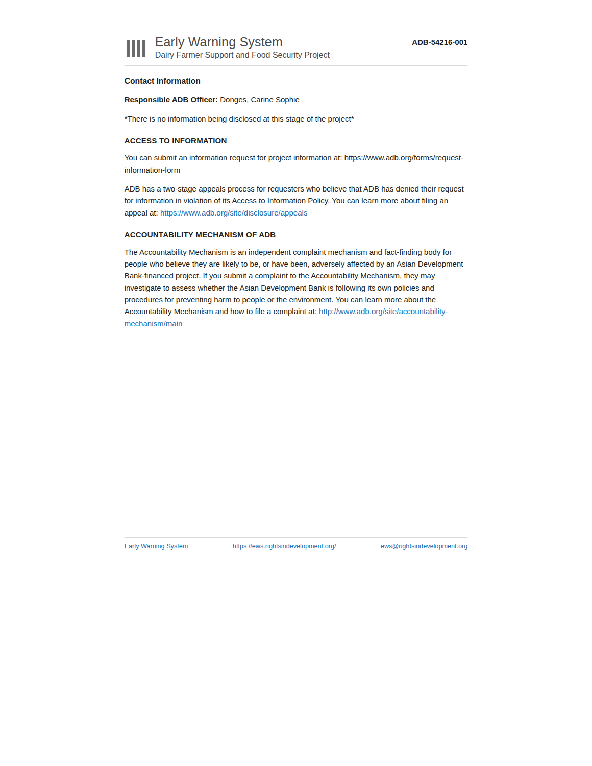Early Warning System
Dairy Farmer Support and Food Security Project
ADB-54216-001
Contact Information
Responsible ADB Officer: Donges, Carine Sophie
*There is no information being disclosed at this stage of the project*
ACCESS TO INFORMATION
You can submit an information request for project information at: https://www.adb.org/forms/request-information-form
ADB has a two-stage appeals process for requesters who believe that ADB has denied their request for information in violation of its Access to Information Policy. You can learn more about filing an appeal at: https://www.adb.org/site/disclosure/appeals
ACCOUNTABILITY MECHANISM OF ADB
The Accountability Mechanism is an independent complaint mechanism and fact-finding body for people who believe they are likely to be, or have been, adversely affected by an Asian Development Bank-financed project. If you submit a complaint to the Accountability Mechanism, they may investigate to assess whether the Asian Development Bank is following its own policies and procedures for preventing harm to people or the environment. You can learn more about the Accountability Mechanism and how to file a complaint at: http://www.adb.org/site/accountability-mechanism/main
Early Warning System
https://ews.rightsindevelopment.org/
ews@rightsindevelopment.org